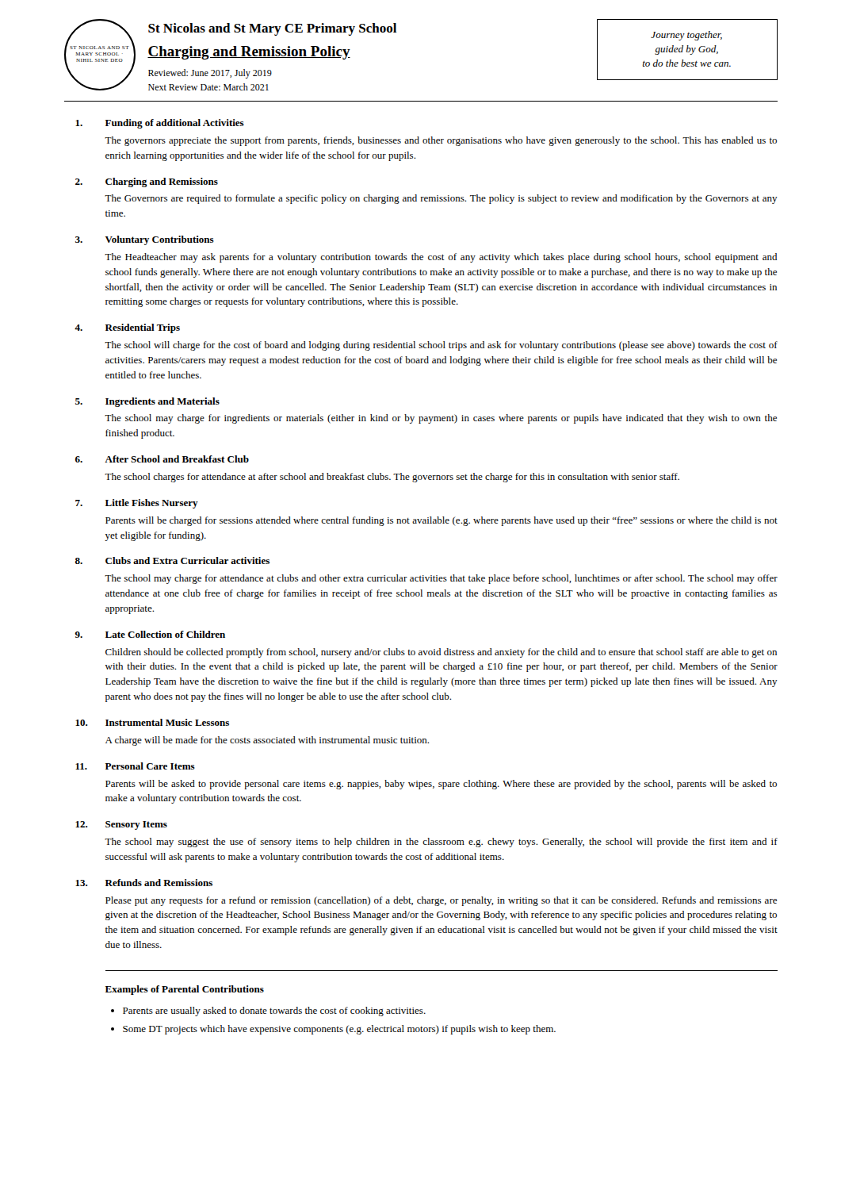St Nicolas and St Mary School · Nihil Sine Deo
St Nicolas and St Mary CE Primary School
Charging and Remission Policy
Reviewed: June 2017, July 2019
Next Review Date: March 2021
Journey together,
guided by God,
to do the best we can.
Funding of additional Activities
The governors appreciate the support from parents, friends, businesses and other organisations who have given generously to the school. This has enabled us to enrich learning opportunities and the wider life of the school for our pupils.
Charging and Remissions
The Governors are required to formulate a specific policy on charging and remissions. The policy is subject to review and modification by the Governors at any time.
Voluntary Contributions
The Headteacher may ask parents for a voluntary contribution towards the cost of any activity which takes place during school hours, school equipment and school funds generally. Where there are not enough voluntary contributions to make an activity possible or to make a purchase, and there is no way to make up the shortfall, then the activity or order will be cancelled. The Senior Leadership Team (SLT) can exercise discretion in accordance with individual circumstances in remitting some charges or requests for voluntary contributions, where this is possible.
Residential Trips
The school will charge for the cost of board and lodging during residential school trips and ask for voluntary contributions (please see above) towards the cost of activities. Parents/carers may request a modest reduction for the cost of board and lodging where their child is eligible for free school meals as their child will be entitled to free lunches.
Ingredients and Materials
The school may charge for ingredients or materials (either in kind or by payment) in cases where parents or pupils have indicated that they wish to own the finished product.
After School and Breakfast Club
The school charges for attendance at after school and breakfast clubs. The governors set the charge for this in consultation with senior staff.
Little Fishes Nursery
Parents will be charged for sessions attended where central funding is not available (e.g. where parents have used up their “free” sessions or where the child is not yet eligible for funding).
Clubs and Extra Curricular activities
The school may charge for attendance at clubs and other extra curricular activities that take place before school, lunchtimes or after school. The school may offer attendance at one club free of charge for families in receipt of free school meals at the discretion of the SLT who will be proactive in contacting families as appropriate.
Late Collection of Children
Children should be collected promptly from school, nursery and/or clubs to avoid distress and anxiety for the child and to ensure that school staff are able to get on with their duties. In the event that a child is picked up late, the parent will be charged a £10 fine per hour, or part thereof, per child. Members of the Senior Leadership Team have the discretion to waive the fine but if the child is regularly (more than three times per term) picked up late then fines will be issued. Any parent who does not pay the fines will no longer be able to use the after school club.
Instrumental Music Lessons
A charge will be made for the costs associated with instrumental music tuition.
Personal Care Items
Parents will be asked to provide personal care items e.g. nappies, baby wipes, spare clothing. Where these are provided by the school, parents will be asked to make a voluntary contribution towards the cost.
Sensory Items
The school may suggest the use of sensory items to help children in the classroom e.g. chewy toys. Generally, the school will provide the first item and if successful will ask parents to make a voluntary contribution towards the cost of additional items.
Refunds and Remissions
Please put any requests for a refund or remission (cancellation) of a debt, charge, or penalty, in writing so that it can be considered. Refunds and remissions are given at the discretion of the Headteacher, School Business Manager and/or the Governing Body, with reference to any specific policies and procedures relating to the item and situation concerned. For example refunds are generally given if an educational visit is cancelled but would not be given if your child missed the visit due to illness.
Examples of Parental Contributions
Parents are usually asked to donate towards the cost of cooking activities.
Some DT projects which have expensive components (e.g. electrical motors) if pupils wish to keep them.